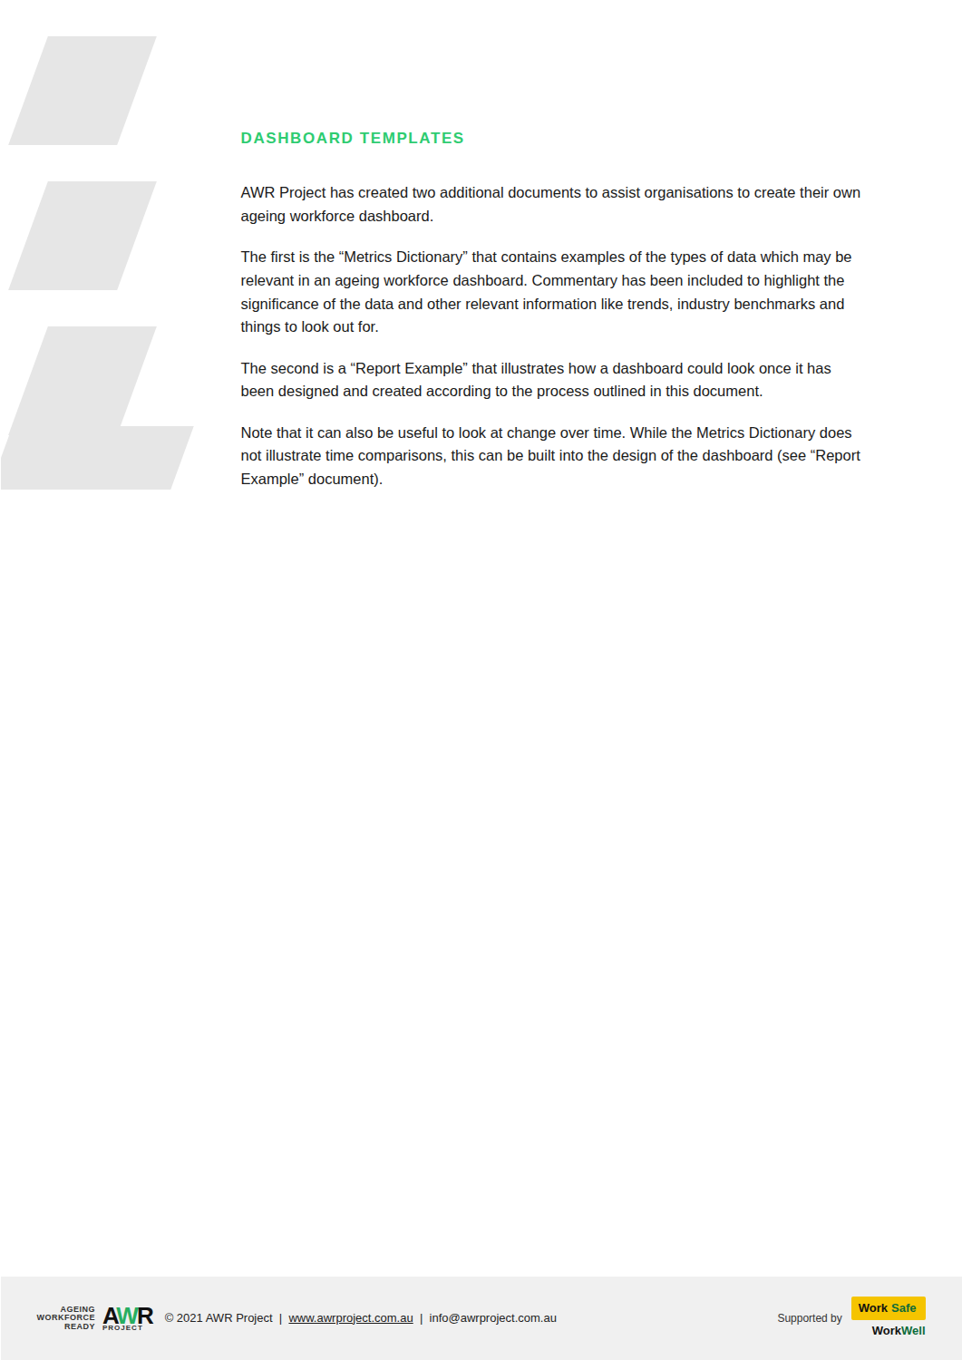Dashboard Templates
AWR Project has created two additional documents to assist organisations to create their own ageing workforce dashboard.
The first is the “Metrics Dictionary” that contains examples of the types of data which may be relevant in an ageing workforce dashboard. Commentary has been included to highlight the significance of the data and other relevant information like trends, industry benchmarks and things to look out for.
The second is a “Report Example” that illustrates how a dashboard could look once it has been designed and created according to the process outlined in this document.
Note that it can also be useful to look at change over time. While the Metrics Dictionary does not illustrate time comparisons, this can be built into the design of the dashboard (see “Report Example” document).
AGEING
WORKFORCE
READY
AWR
PROJECT
© 2021 AWR Project | www.awrproject.com.au | info@awrproject.com.au
Supported by
WorkSafe WorkWell